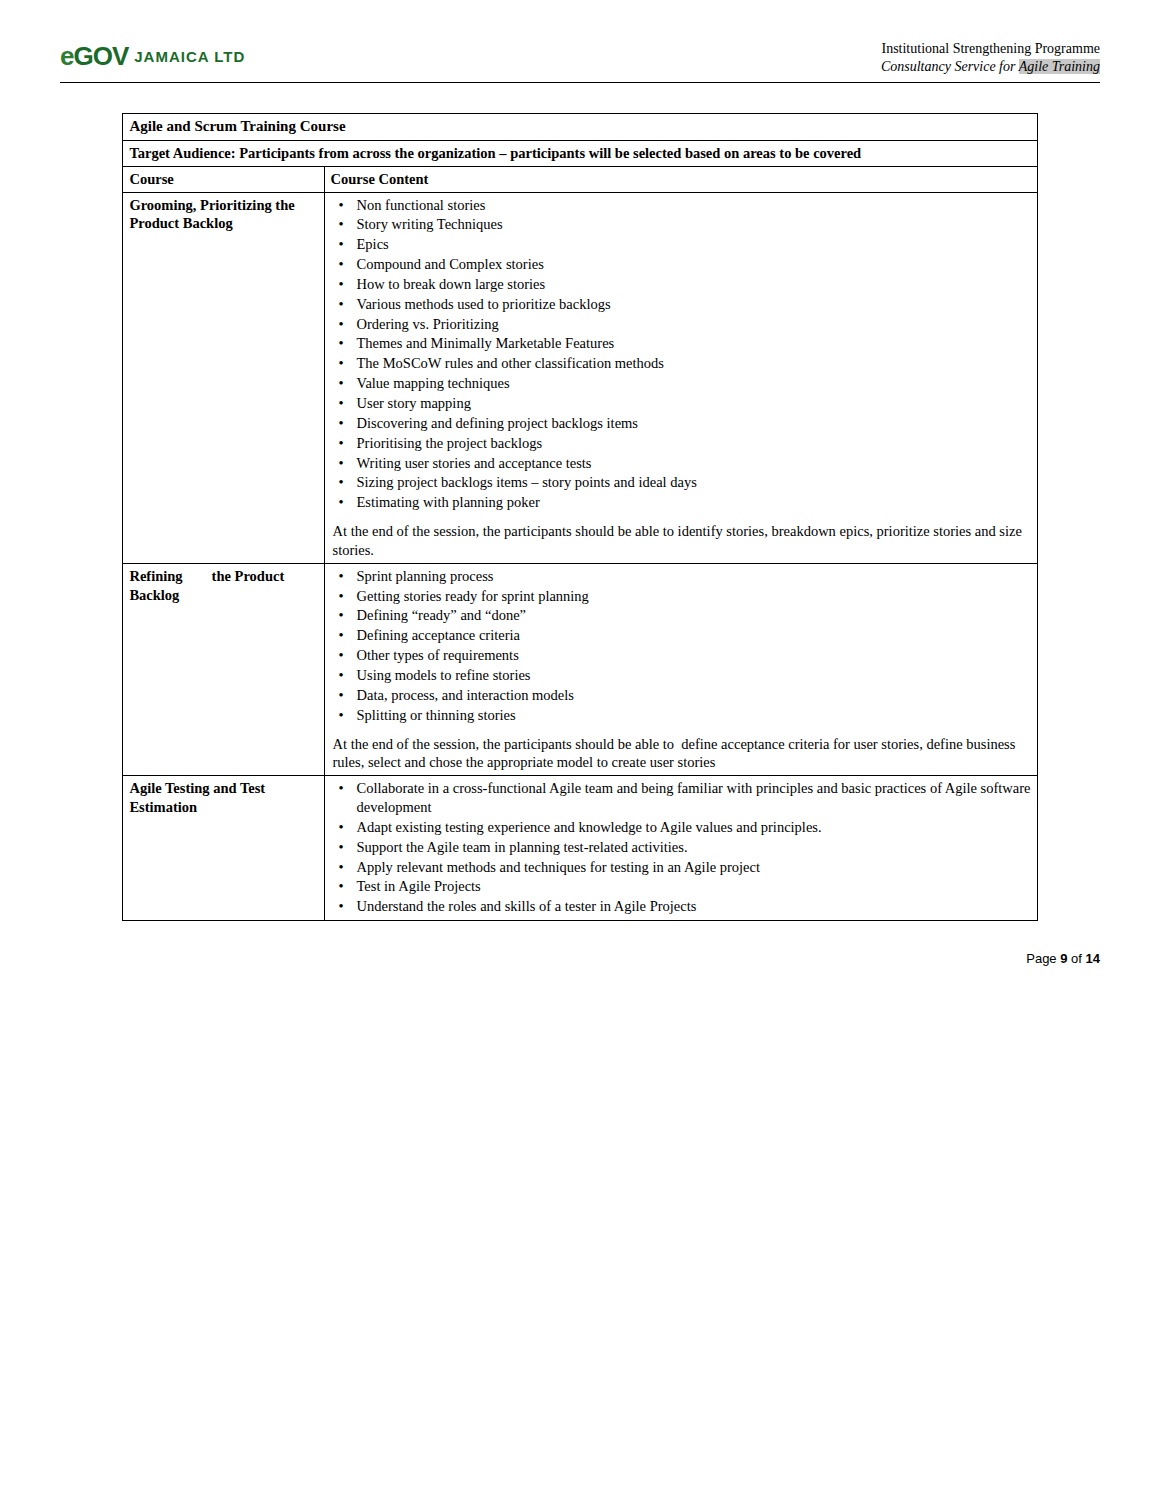e GOV JAMAICA LTD
Institutional Strengthening Programme
Consultancy Service for Agile Training
| Agile and Scrum Training Course |
| Target Audience: Participants from across the organization – participants will be selected based on areas to be covered |
| Course | Course Content |
| Grooming, Prioritizing the Product Backlog | Non functional stories Story writing Techniques Epics Compound and Complex stories How to break down large stories Various methods used to prioritize backlogs Ordering vs. Prioritizing Themes and Minimally Marketable Features The MoSCoW rules and other classification methods Value mapping techniques User story mapping Discovering and defining project backlogs items Prioritising the project backlogs Writing user stories and acceptance tests Sizing project backlogs items – story points and ideal days Estimating with planning poker At the end of the session, the participants should be able to identify stories, breakdown epics, prioritize stories and size stories. |
| Refining the Product Backlog | Sprint planning process Getting stories ready for sprint planning Defining “ready” and “done” Defining acceptance criteria Other types of requirements Using models to refine stories Data, process, and interaction models Splitting or thinning stories At the end of the session, the participants should be able to define acceptance criteria for user stories, define business rules, select and chose the appropriate model to create user stories |
| Agile Testing and Test Estimation | Collaborate in a cross-functional Agile team and being familiar with principles and basic practices of Agile software development Adapt existing testing experience and knowledge to Agile values and principles. Support the Agile team in planning test-related activities. Apply relevant methods and techniques for testing in an Agile project Test in Agile Projects Understand the roles and skills of a tester in Agile Projects |
Page 9 of 14